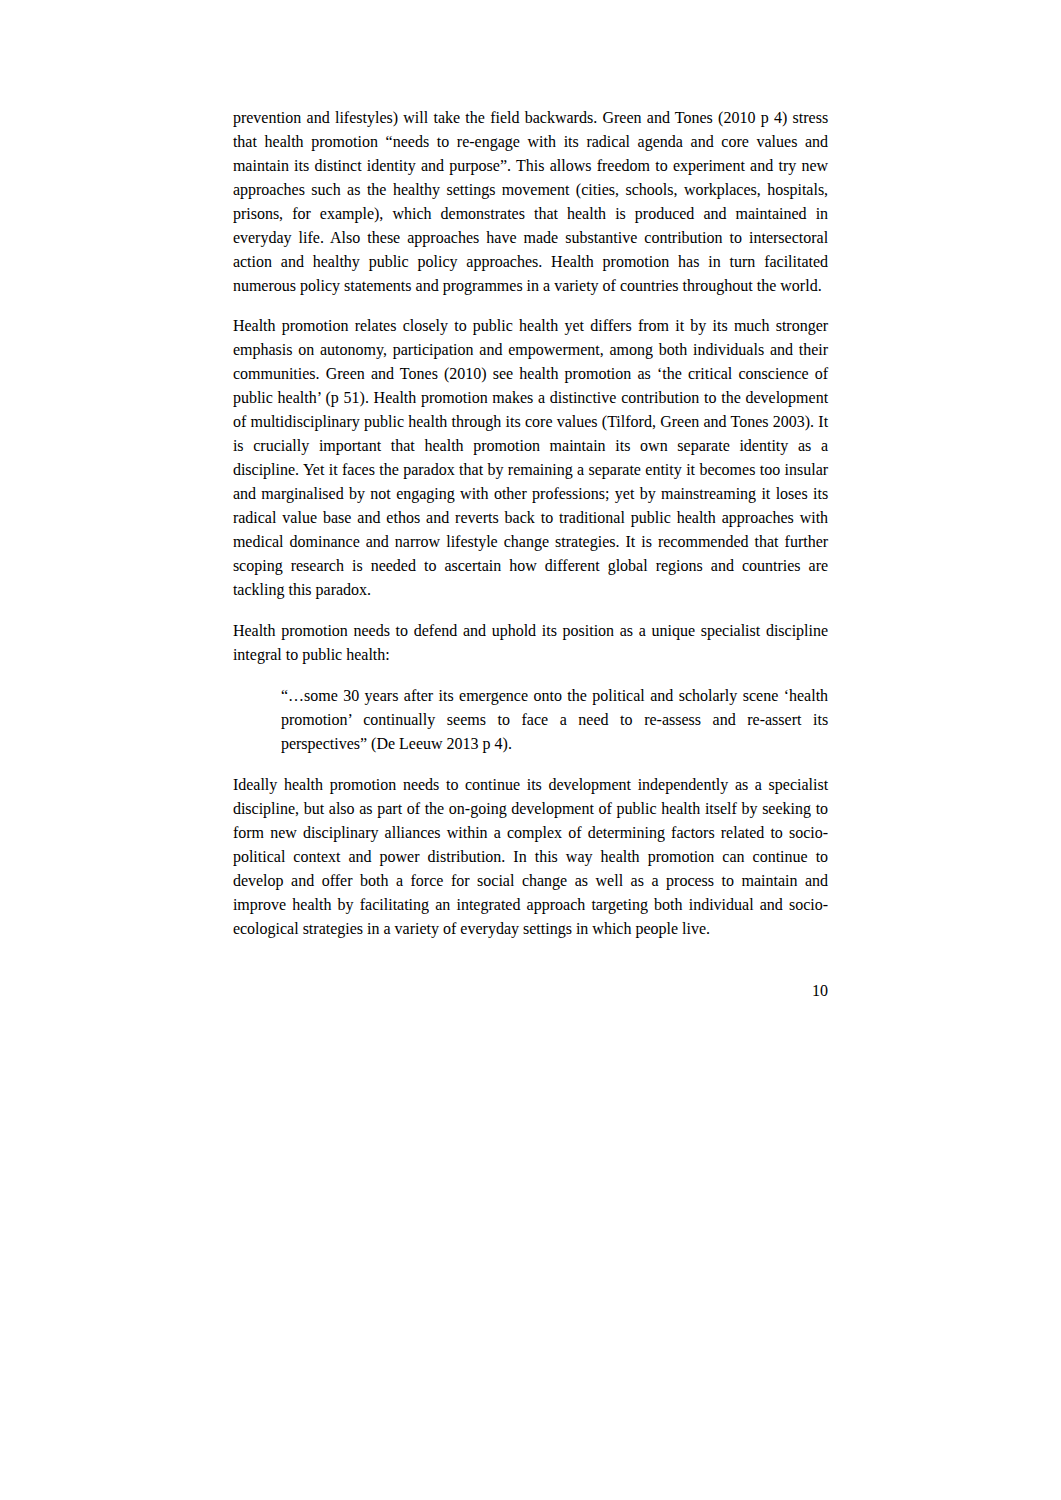prevention and lifestyles) will take the field backwards. Green and Tones (2010 p 4) stress that health promotion “needs to re-engage with its radical agenda and core values and maintain its distinct identity and purpose”. This allows freedom to experiment and try new approaches such as the healthy settings movement (cities, schools, workplaces, hospitals, prisons, for example), which demonstrates that health is produced and maintained in everyday life. Also these approaches have made substantive contribution to intersectoral action and healthy public policy approaches. Health promotion has in turn facilitated numerous policy statements and programmes in a variety of countries throughout the world.
Health promotion relates closely to public health yet differs from it by its much stronger emphasis on autonomy, participation and empowerment, among both individuals and their communities. Green and Tones (2010) see health promotion as ‘the critical conscience of public health’ (p 51). Health promotion makes a distinctive contribution to the development of multidisciplinary public health through its core values (Tilford, Green and Tones 2003). It is crucially important that health promotion maintain its own separate identity as a discipline. Yet it faces the paradox that by remaining a separate entity it becomes too insular and marginalised by not engaging with other professions; yet by mainstreaming it loses its radical value base and ethos and reverts back to traditional public health approaches with medical dominance and narrow lifestyle change strategies. It is recommended that further scoping research is needed to ascertain how different global regions and countries are tackling this paradox.
Health promotion needs to defend and uphold its position as a unique specialist discipline integral to public health:
“…some 30 years after its emergence onto the political and scholarly scene ‘health promotion’ continually seems to face a need to re-assess and re-assert its perspectives” (De Leeuw 2013 p 4).
Ideally health promotion needs to continue its development independently as a specialist discipline, but also as part of the on-going development of public health itself by seeking to form new disciplinary alliances within a complex of determining factors related to socio-political context and power distribution. In this way health promotion can continue to develop and offer both a force for social change as well as a process to maintain and improve health by facilitating an integrated approach targeting both individual and socio-ecological strategies in a variety of everyday settings in which people live.
10